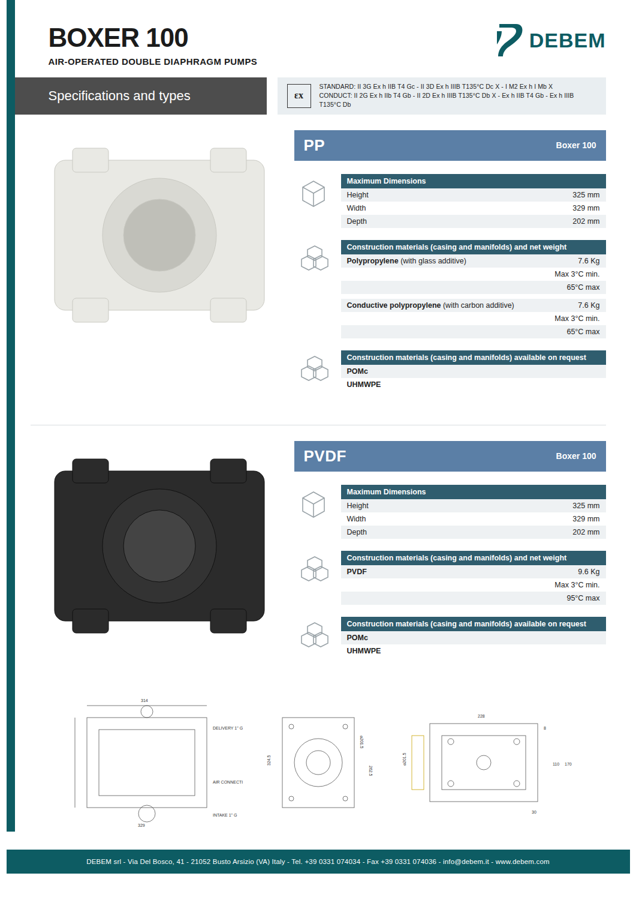BOXER 100
Air-operated double diaphragm pumps
DEBEM
Specifications and types
εx
STANDARD: II 3G Ex h IIB T4 Gc - II 3D Ex h IIIB T135°C Dc X - I M2 Ex h I Mb X
CONDUCT: II 2G Ex h IIb T4 Gb - II 2D Ex h IIIB T135°C Db X - Ex h IIB T4 Gb - Ex h IIIB T135°C Db
PP Boxer 100
Maximum Dimensions
| Height | 325 mm |
| Width | 329 mm |
| Depth | 202 mm |
Construction materials (casing and manifolds) and net weight
| Polypropylene (with glass additive) | 7.6 Kg |
| | Max 3°C min. |
| | 65°C max |
| Conductive polypropylene (with carbon additive) | 7.6 Kg |
| | Max 3°C min. |
| | 65°C max |
Construction materials (casing and manifolds) available on request
| POMc |
| UHMWPE |
PVDF Boxer 100
Maximum Dimensions
| Height | 325 mm |
| Width | 329 mm |
| Depth | 202 mm |
Construction materials (casing and manifolds) and net weight
| PVDF | 9.6 Kg |
| | Max 3°C min. |
| | 95°C max |
Construction materials (casing and manifolds) available on request
| POMc |
| UHMWPE |
DEBEM srl - Via Del Bosco, 41 - 21052 Busto Arsizio (VA) Italy - Tel. +39 0331 074034 - Fax +39 0331 074036 - info@debem.it - www.debem.com